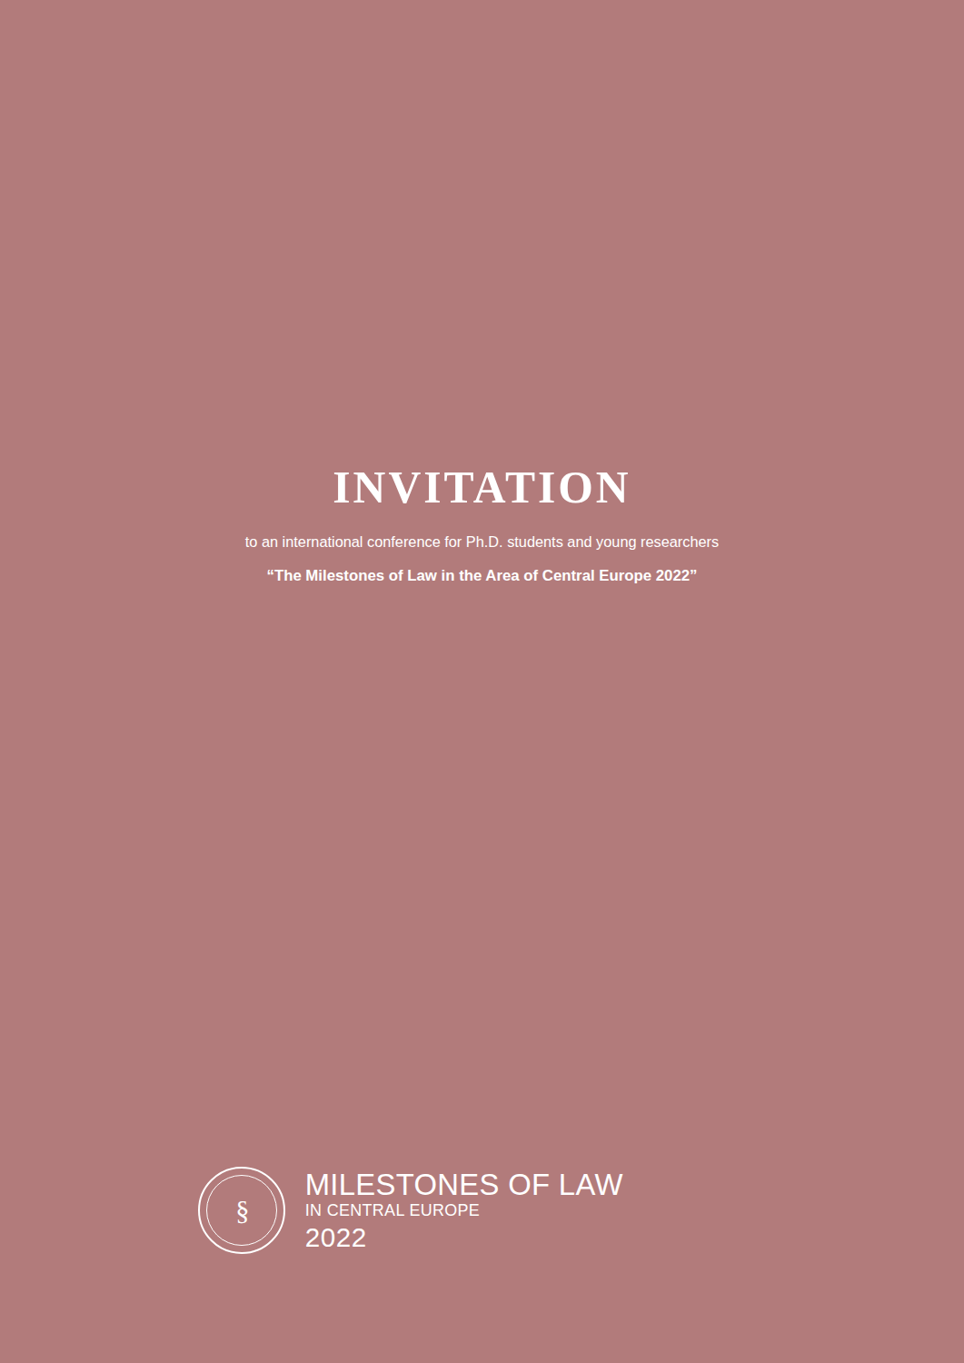INVITATION
to an international conference for Ph.D. students and young researchers
“The Milestones of Law in the Area of Central Europe 2022”
§
MILESTONES OF LAW
IN CENTRAL EUROPE
2022